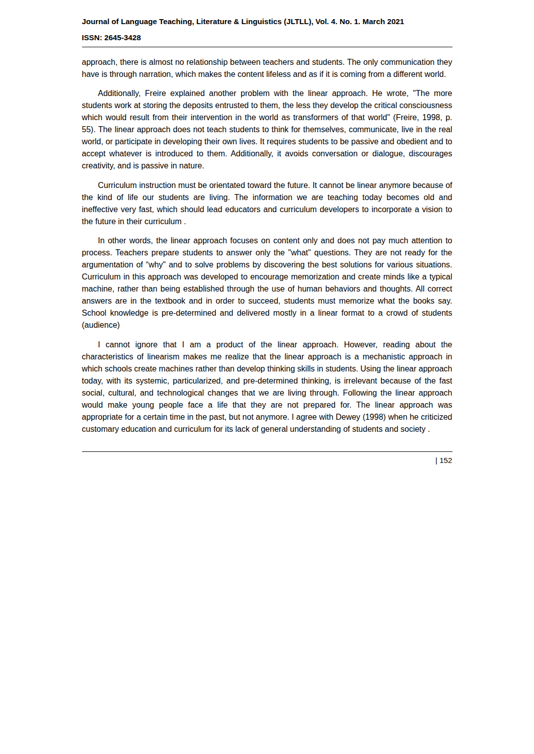Journal of Language Teaching, Literature & Linguistics (JLTLL), Vol. 4. No. 1. March 2021
ISSN: 2645-3428
approach, there is almost no relationship between teachers and students. The only communication they have is through narration, which makes the content lifeless and as if it is coming from a different world.
Additionally, Freire explained another problem with the linear approach. He wrote, "The more students work at storing the deposits entrusted to them, the less they develop the critical consciousness which would result from their intervention in the world as transformers of that world" (Freire, 1998, p. 55). The linear approach does not teach students to think for themselves, communicate, live in the real world, or participate in developing their own lives. It requires students to be passive and obedient and to accept whatever is introduced to them. Additionally, it avoids conversation or dialogue, discourages creativity, and is passive in nature.
Curriculum instruction must be orientated toward the future. It cannot be linear anymore because of the kind of life our students are living. The information we are teaching today becomes old and ineffective very fast, which should lead educators and curriculum developers to incorporate a vision to the future in their curriculum .
In other words, the linear approach focuses on content only and does not pay much attention to process. Teachers prepare students to answer only the "what" questions. They are not ready for the argumentation of “why" and to solve problems by discovering the best solutions for various situations. Curriculum in this approach was developed to encourage memorization and create minds like a typical machine, rather than being established through the use of human behaviors and thoughts. All correct answers are in the textbook and in order to succeed, students must memorize what the books say. School knowledge is pre-determined and delivered mostly in a linear format to a crowd of students (audience)
I cannot ignore that I am a product of the linear approach. However, reading about the characteristics of linearism makes me realize that the linear approach is a mechanistic approach in which schools create machines rather than develop thinking skills in students. Using the linear approach today, with its systemic, particularized, and pre-determined thinking, is irrelevant because of the fast social, cultural, and technological changes that we are living through. Following the linear approach would make young people face a life that they are not prepared for. The linear approach was appropriate for a certain time in the past, but not anymore. I agree with Dewey (1998) when he criticized customary education and curriculum for its lack of general understanding of students and society .
| 152